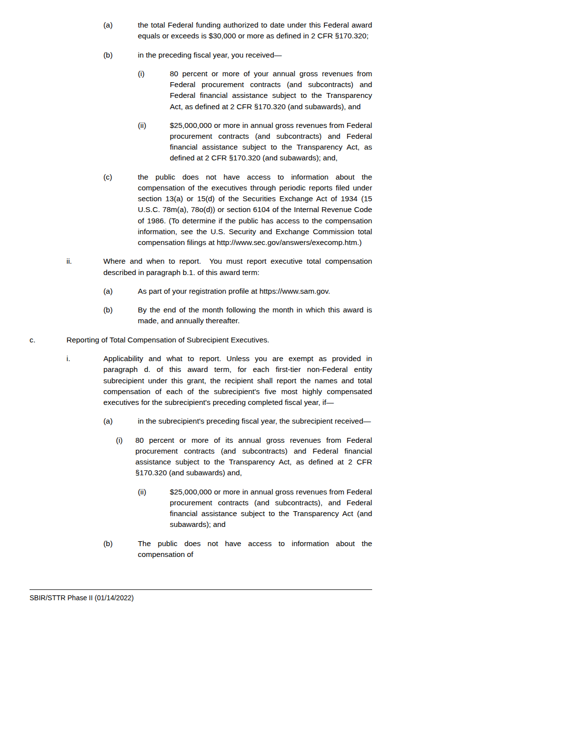(a)
the total Federal funding authorized to date under this Federal award equals or exceeds is $30,000 or more as defined in 2 CFR §170.320;
(b)
in the preceding fiscal year, you received—
(i)
80 percent or more of your annual gross revenues from Federal procurement contracts (and subcontracts) and Federal financial assistance subject to the Transparency Act, as defined at 2 CFR §170.320 (and subawards), and
(ii)
$25,000,000 or more in annual gross revenues from Federal procurement contracts (and subcontracts) and Federal financial assistance subject to the Transparency Act, as defined at 2 CFR §170.320 (and subawards); and,
(c)
the public does not have access to information about the compensation of the executives through periodic reports filed under section 13(a) or 15(d) of the Securities Exchange Act of 1934 (15 U.S.C. 78m(a), 78o(d)) or section 6104 of the Internal Revenue Code of 1986. (To determine if the public has access to the compensation information, see the U.S. Security and Exchange Commission total compensation filings at http://www.sec.gov/answers/execomp.htm.)
ii.
Where and when to report. You must report executive total compensation described in paragraph b.1. of this award term:
(a)
As part of your registration profile at https://www.sam.gov.
(b)
By the end of the month following the month in which this award is made, and annually thereafter.
c.
Reporting of Total Compensation of Subrecipient Executives.
i.
Applicability and what to report. Unless you are exempt as provided in paragraph d. of this award term, for each first-tier non-Federal entity subrecipient under this grant, the recipient shall report the names and total compensation of each of the subrecipient's five most highly compensated executives for the subrecipient's preceding completed fiscal year, if—
(a)
in the subrecipient's preceding fiscal year, the subrecipient received—
(i)
80 percent or more of its annual gross revenues from Federal procurement contracts (and subcontracts) and Federal financial assistance subject to the Transparency Act, as defined at 2 CFR §170.320 (and subawards) and,
(ii)
$25,000,000 or more in annual gross revenues from Federal procurement contracts (and subcontracts), and Federal financial assistance subject to the Transparency Act (and subawards); and
(b)
The public does not have access to information about the compensation of
SBIR/STTR Phase II (01/14/2022)